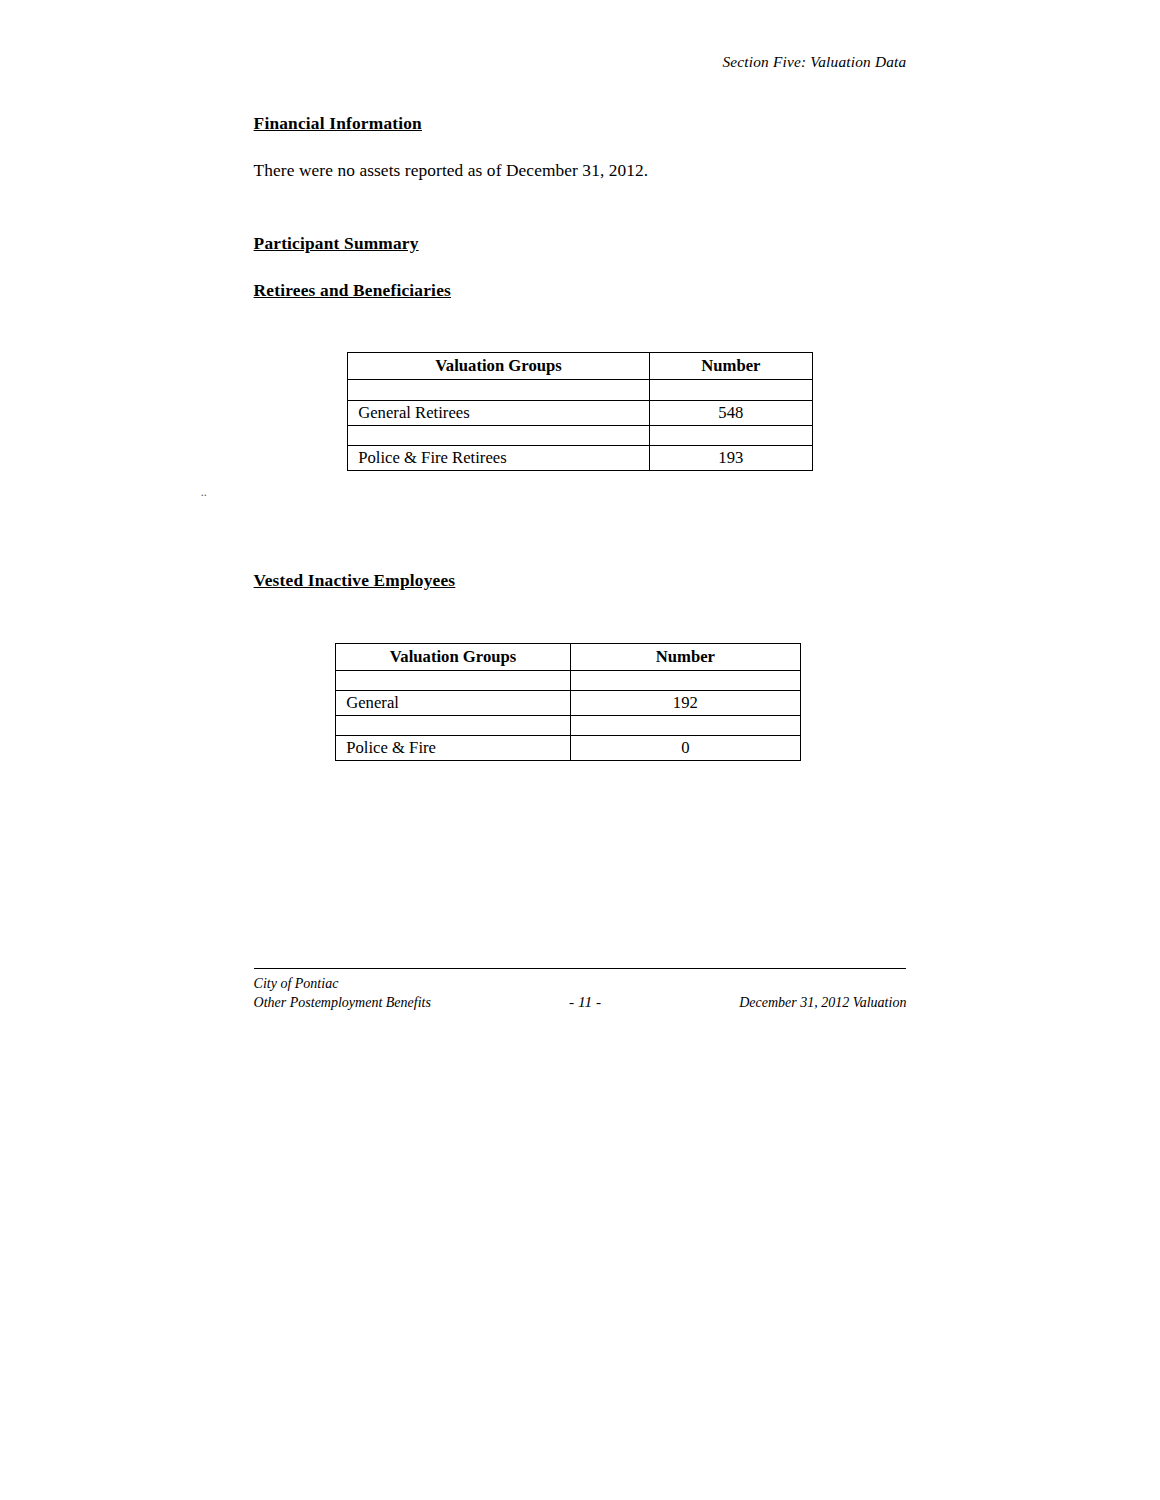Section Five: Valuation Data
Financial Information
There were no assets reported as of December 31, 2012.
Participant Summary
Retirees and Beneficiaries
| Valuation Groups | Number |
| --- | --- |
| General Retirees | 548 |
| Police & Fire Retirees | 193 |
Vested Inactive Employees
| Valuation Groups | Number |
| --- | --- |
| General | 192 |
| Police & Fire | 0 |
..
City of Pontiac
Other Postemployment Benefits
- 11 -
December 31, 2012 Valuation